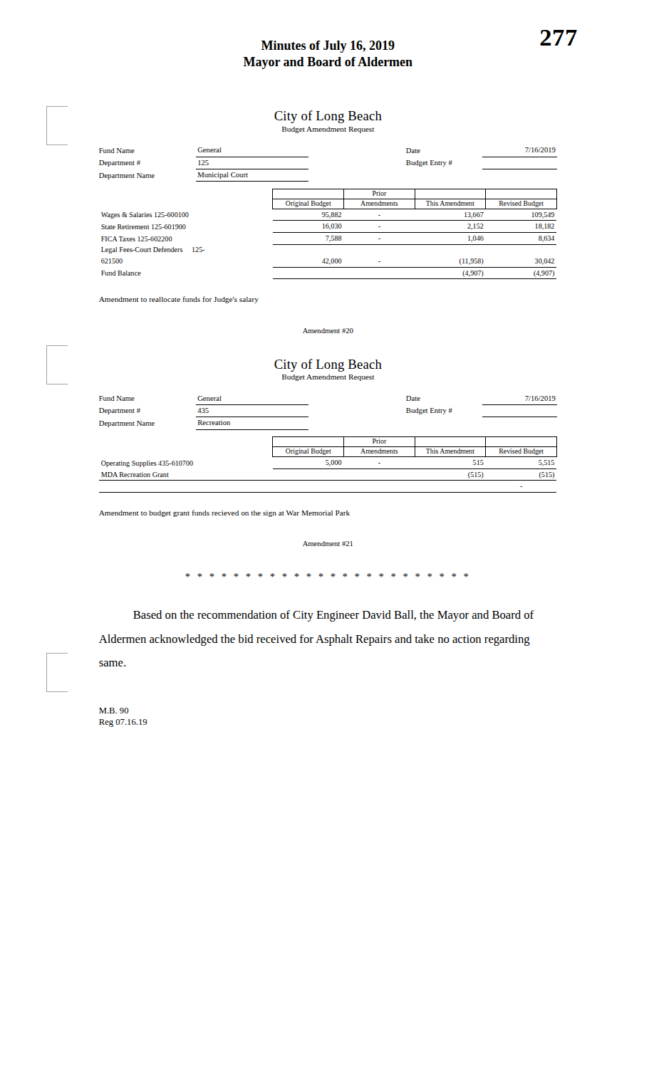277
Minutes of July 16, 2019 Mayor and Board of Aldermen
City of Long Beach Budget Amendment Request
| Fund Name | General | | Date | 7/16/2019 |
| Department # | 125 | | Budget Entry # | |
| Department Name | Municipal Court | | | |
| | | Prior | | |
| --- | --- | --- | --- | --- |
| | Original Budget | Amendments | This Amendment | Revised Budget |
| Wages & Salaries 125-600100 | 95,882 | - | 13,667 | 109,549 |
| State Retirement 125-601900 | 16,030 | - | 2,152 | 18,182 |
| FICA Taxes 125-602200 | 7,588 | - | 1,046 | 8,634 |
| Legal Fees-Court Defenders 125- | | | | |
| 621500 | 42,000 | - | (11,958) | 30,042 |
| Fund Balance | | | (4,907) | (4,907) |
Amendment to reallocate funds for Judge's salary
Amendment #20
City of Long Beach Budget Amendment Request
| Fund Name | General | | Date | 7/16/2019 |
| Department # | 435 | | Budget Entry # | |
| Department Name | Recreation | | | |
| | | Prior | | |
| --- | --- | --- | --- | --- |
| | Original Budget | Amendments | This Amendment | Revised Budget |
| Operating Supplies 435-610700 | 5,000 | - | 515 | 5,515 |
| MDA Recreation Grant | | | (515) | (515) |
| | | | | - |
Amendment to budget grant funds recieved on the sign at War Memorial Park
Amendment #21
* * * * * * * * * * * * * * * * * * * * * * * *
Based on the recommendation of City Engineer David Ball, the Mayor and Board of Aldermen acknowledged the bid received for Asphalt Repairs and take no action regarding same.
M.B. 90
Reg 07.16.19